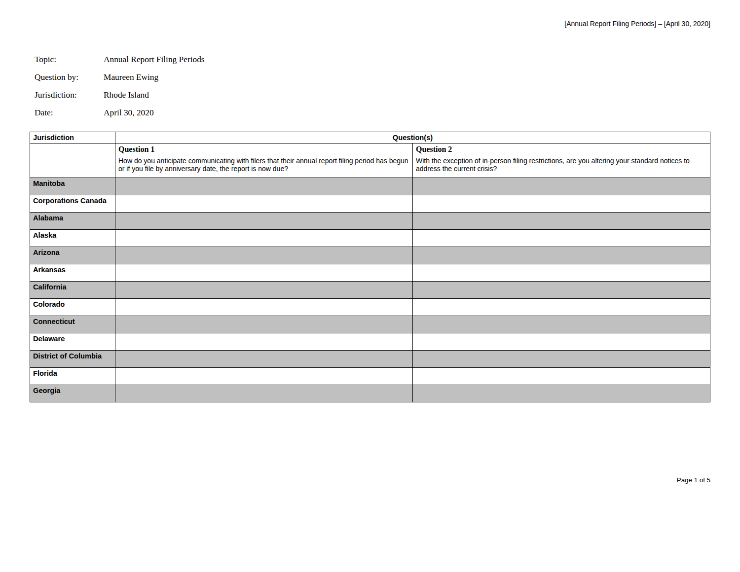[Annual Report Filing Periods] – [April 30, 2020]
Topic:
Annual Report Filing Periods
Question by:
Maureen Ewing
Jurisdiction:
Rhode Island
Date:
April 30, 2020
| Jurisdiction | Question(s) |
| --- | --- |
| | Question 1 How do you anticipate communicating with filers that their annual report filing period has begun or if you file by anniversary date, the report is now due? | Question 2 With the exception of in-person filing restrictions, are you altering your standard notices to address the current crisis? |
| Manitoba | | |
| Corporations Canada | | |
| Alabama | | |
| Alaska | | |
| Arizona | | |
| Arkansas | | |
| California | | |
| Colorado | | |
| Connecticut | | |
| Delaware | | |
| District of Columbia | | |
| Florida | | |
| Georgia | | |
Page 1 of 5